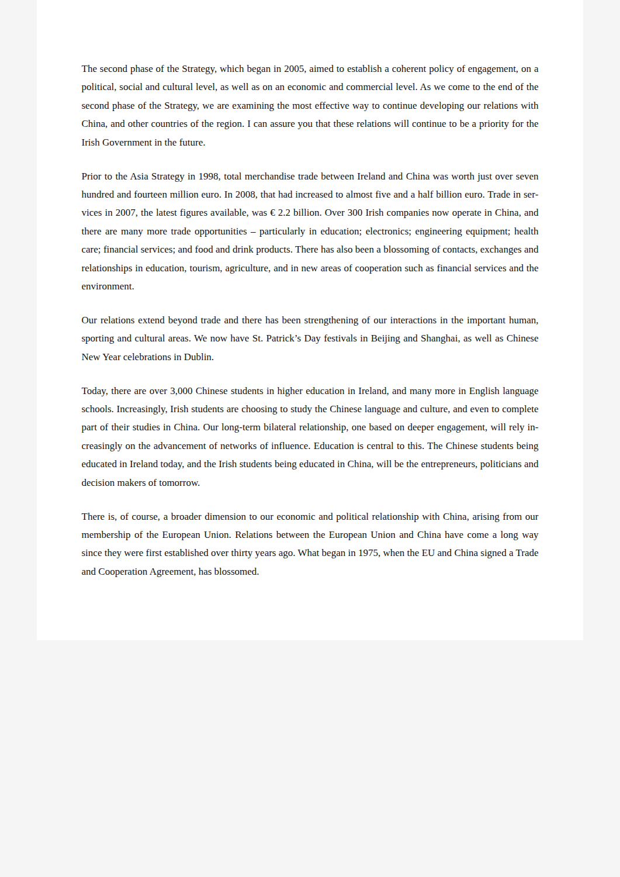The second phase of the Strategy, which began in 2005, aimed to establish a coherent policy of engagement, on a political, social and cultural level, as well as on an economic and commercial level. As we come to the end of the second phase of the Strategy, we are examining the most effective way to continue developing our relations with China, and other countries of the region. I can assure you that these relations will continue to be a priority for the Irish Government in the future.
Prior to the Asia Strategy in 1998, total merchandise trade between Ireland and China was worth just over seven hundred and fourteen million euro. In 2008, that had increased to almost five and a half billion euro. Trade in services in 2007, the latest figures available, was € 2.2 billion. Over 300 Irish companies now operate in China, and there are many more trade opportunities – particularly in education; electronics; engineering equipment; health care; financial services; and food and drink products. There has also been a blossoming of contacts, exchanges and relationships in education, tourism, agriculture, and in new areas of cooperation such as financial services and the environment.
Our relations extend beyond trade and there has been strengthening of our interactions in the important human, sporting and cultural areas. We now have St. Patrick’s Day festivals in Beijing and Shanghai, as well as Chinese New Year celebrations in Dublin.
Today, there are over 3,000 Chinese students in higher education in Ireland, and many more in English language schools. Increasingly, Irish students are choosing to study the Chinese language and culture, and even to complete part of their studies in China. Our long-term bilateral relationship, one based on deeper engagement, will rely increasingly on the advancement of networks of influence. Education is central to this. The Chinese students being educated in Ireland today, and the Irish students being educated in China, will be the entrepreneurs, politicians and decision makers of tomorrow.
There is, of course, a broader dimension to our economic and political relationship with China, arising from our membership of the European Union. Relations between the European Union and China have come a long way since they were first established over thirty years ago. What began in 1975, when the EU and China signed a Trade and Cooperation Agreement, has blossomed.